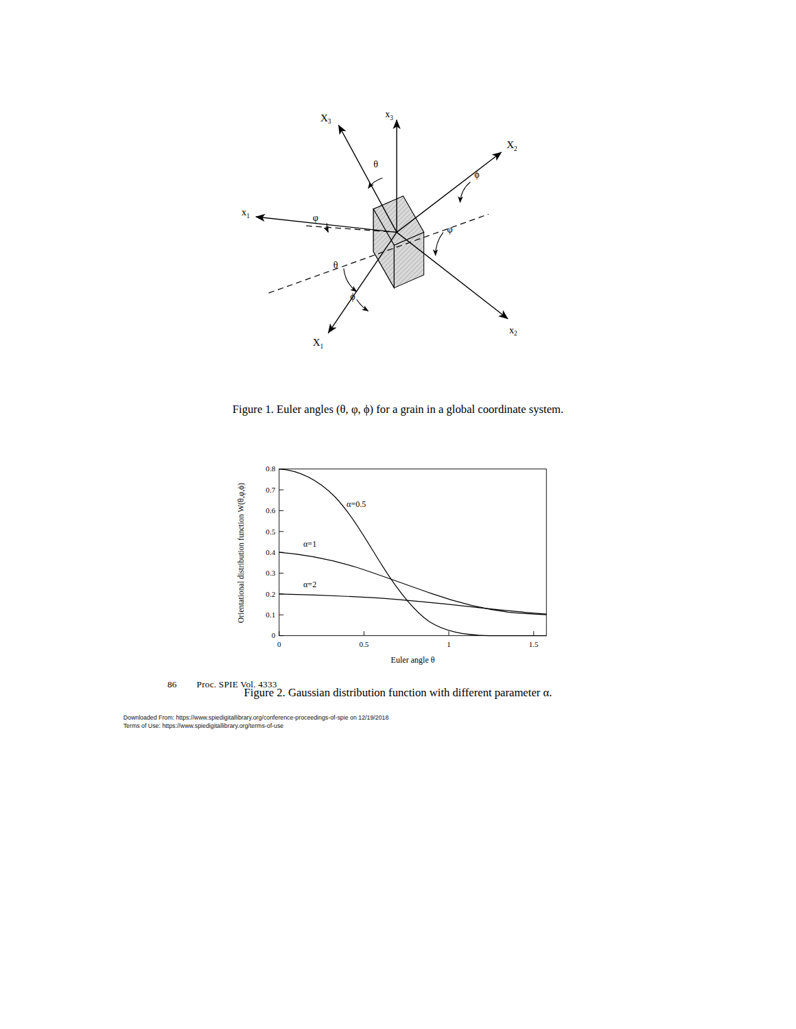x3 x1 x2 X3 X2 X1 θ φ θ ϕ ϕ φ
Figure 1. Euler angles (θ, φ, ϕ) for a grain in a global coordinate system.
0.8 0.7 0.6 0.5 0.4 0.3 0.2 0.1 0 0 0.5 1 1.5 Euler angle θ Orientational distribution function W(θ,φ,ϕ) α=0.5 α=1 α=2
Figure 2. Gaussian distribution function with different parameter α.
86 Proc. SPIE Vol. 4333
Downloaded From: https://www.spiedigitallibrary.org/conference-proceedings-of-spie on 12/19/2018
Terms of Use: https://www.spiedigitallibrary.org/terms-of-use